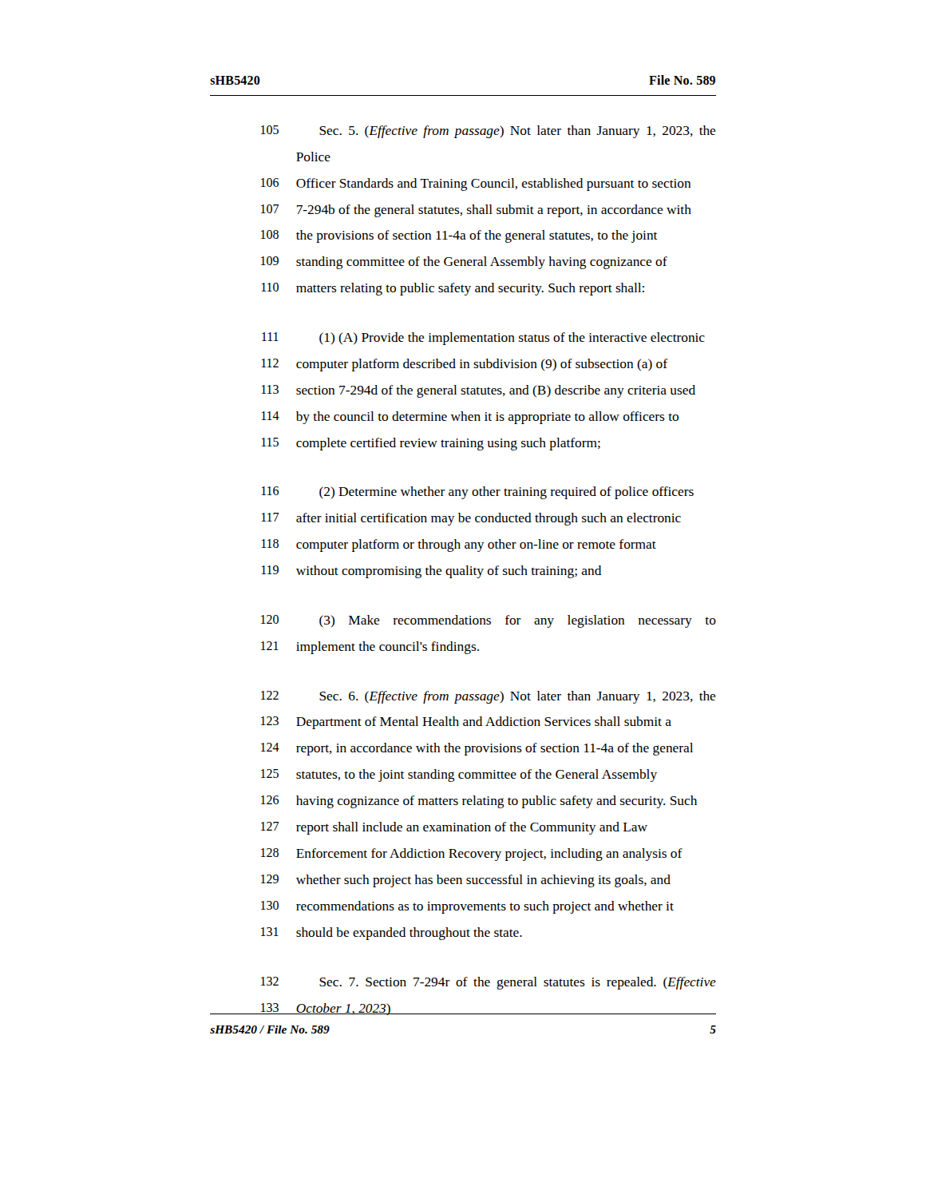sHB5420
File No. 589
105 Sec. 5. (Effective from passage) Not later than January 1, 2023, the Police
106 Officer Standards and Training Council, established pursuant to section
1077-294b of the general statutes, shall submit a report, in accordance with
108 the provisions of section 11-4a of the general statutes, to the joint
109 standing committee of the General Assembly having cognizance of
110 matters relating to public safety and security. Such report shall:
111 (1) (A) Provide the implementation status of the interactive electronic
112 computer platform described in subdivision (9) of subsection (a) of
113 section 7-294d of the general statutes, and (B) describe any criteria used
114 by the council to determine when it is appropriate to allow officers to
115 complete certified review training using such platform;
116 (2) Determine whether any other training required of police officers
117 after initial certification may be conducted through such an electronic
118 computer platform or through any other on-line or remote format
119 without compromising the quality of such training; and
120 (3) Make recommendations for any legislation necessary to
121 implement the council's findings.
122 Sec. 6. (Effective from passage) Not later than January 1, 2023, the
123 Department of Mental Health and Addiction Services shall submit a
124 report, in accordance with the provisions of section 11-4a of the general
125 statutes, to the joint standing committee of the General Assembly
126 having cognizance of matters relating to public safety and security. Such
127 report shall include an examination of the Community and Law
128 Enforcement for Addiction Recovery project, including an analysis of
129 whether such project has been successful in achieving its goals, and
130 recommendations as to improvements to such project and whether it
131 should be expanded throughout the state.
132 Sec. 7. Section 7-294r of the general statutes is repealed. (Effective
133 October 1, 2023)
sHB5420 / File No. 589
5